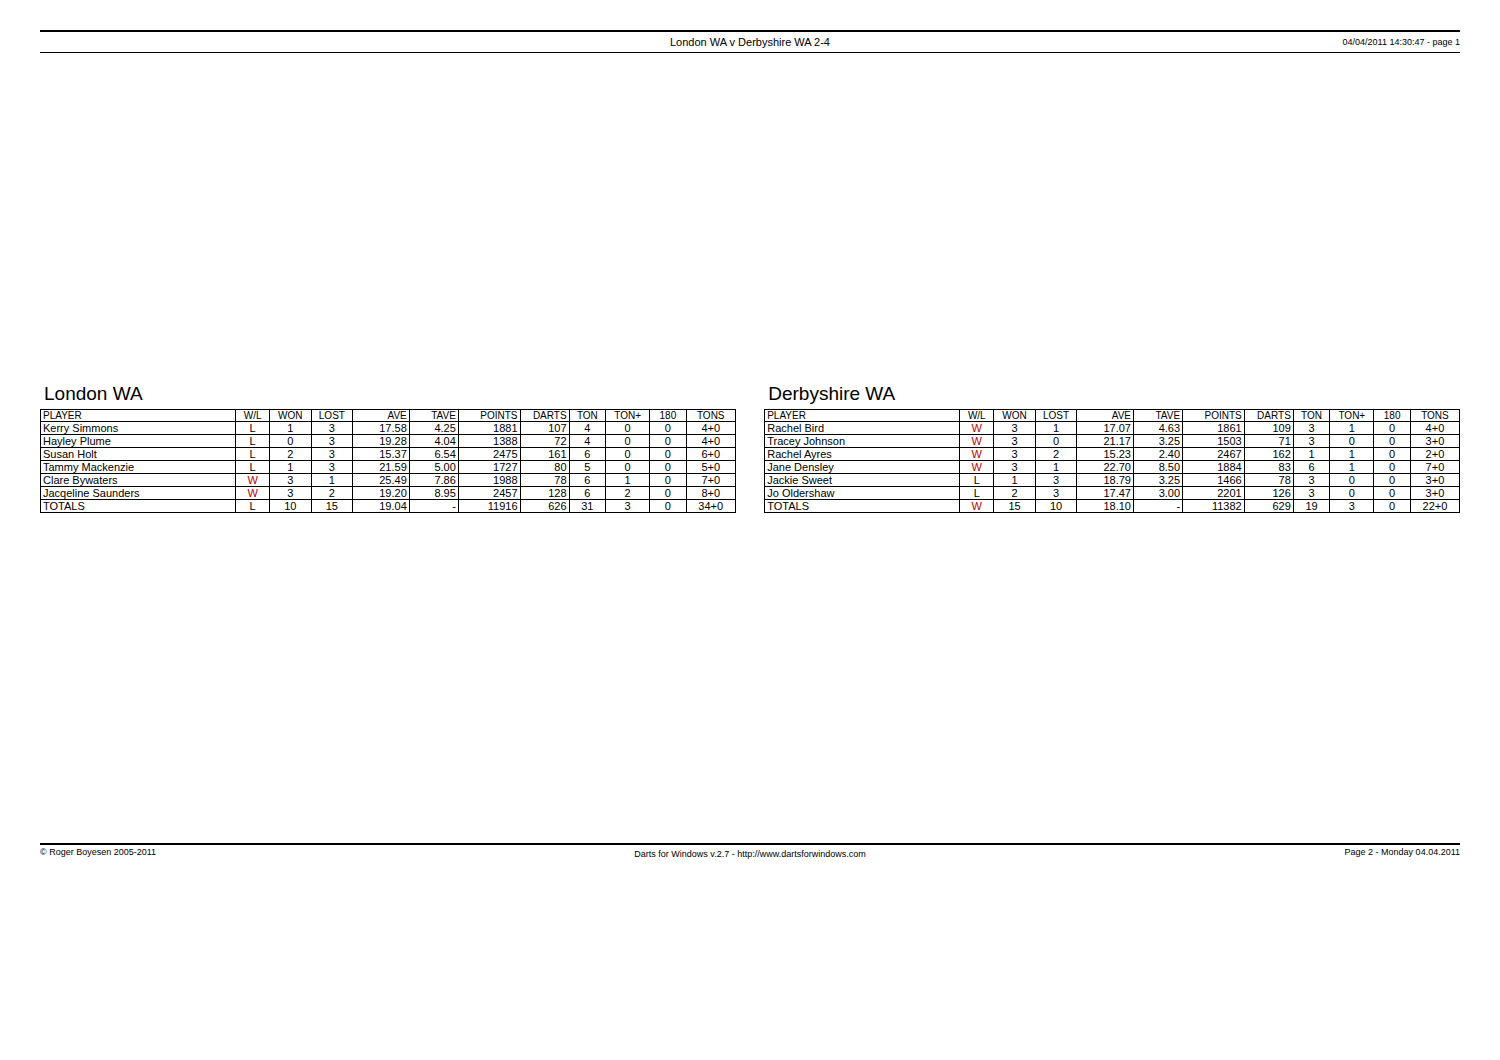London WA v Derbyshire WA 2-4
04/04/2011 14:30:47 - page 1
London WA
| PLAYER | W/L | WON | LOST | AVE | TAVE | POINTS | DARTS | TON | TON+ | 180 | TONS |
| --- | --- | --- | --- | --- | --- | --- | --- | --- | --- | --- | --- |
| Kerry Simmons | L | 1 | 3 | 17.58 | 4.25 | 1881 | 107 | 4 | 0 | 0 | 4+0 |
| Hayley Plume | L | 0 | 3 | 19.28 | 4.04 | 1388 | 72 | 4 | 0 | 0 | 4+0 |
| Susan Holt | L | 2 | 3 | 15.37 | 6.54 | 2475 | 161 | 6 | 0 | 0 | 6+0 |
| Tammy Mackenzie | L | 1 | 3 | 21.59 | 5.00 | 1727 | 80 | 5 | 0 | 0 | 5+0 |
| Clare Bywaters | W | 3 | 1 | 25.49 | 7.86 | 1988 | 78 | 6 | 1 | 0 | 7+0 |
| Jacqeline Saunders | W | 3 | 2 | 19.20 | 8.95 | 2457 | 128 | 6 | 2 | 0 | 8+0 |
| TOTALS | L | 10 | 15 | 19.04 | - | 11916 | 626 | 31 | 3 | 0 | 34+0 |
Derbyshire WA
| PLAYER | W/L | WON | LOST | AVE | TAVE | POINTS | DARTS | TON | TON+ | 180 | TONS |
| --- | --- | --- | --- | --- | --- | --- | --- | --- | --- | --- | --- |
| Rachel Bird | W | 3 | 1 | 17.07 | 4.63 | 1861 | 109 | 3 | 1 | 0 | 4+0 |
| Tracey Johnson | W | 3 | 0 | 21.17 | 3.25 | 1503 | 71 | 3 | 0 | 0 | 3+0 |
| Rachel Ayres | W | 3 | 2 | 15.23 | 2.40 | 2467 | 162 | 1 | 1 | 0 | 2+0 |
| Jane Densley | W | 3 | 1 | 22.70 | 8.50 | 1884 | 83 | 6 | 1 | 0 | 7+0 |
| Jackie Sweet | L | 1 | 3 | 18.79 | 3.25 | 1466 | 78 | 3 | 0 | 0 | 3+0 |
| Jo Oldershaw | L | 2 | 3 | 17.47 | 3.00 | 2201 | 126 | 3 | 0 | 0 | 3+0 |
| TOTALS | W | 15 | 10 | 18.10 | - | 11382 | 629 | 19 | 3 | 0 | 22+0 |
© Roger Boyesen 2005-2011
Darts for Windows v.2.7 - http://www.dartsforwindows.com
Page 2 - Monday 04.04.2011